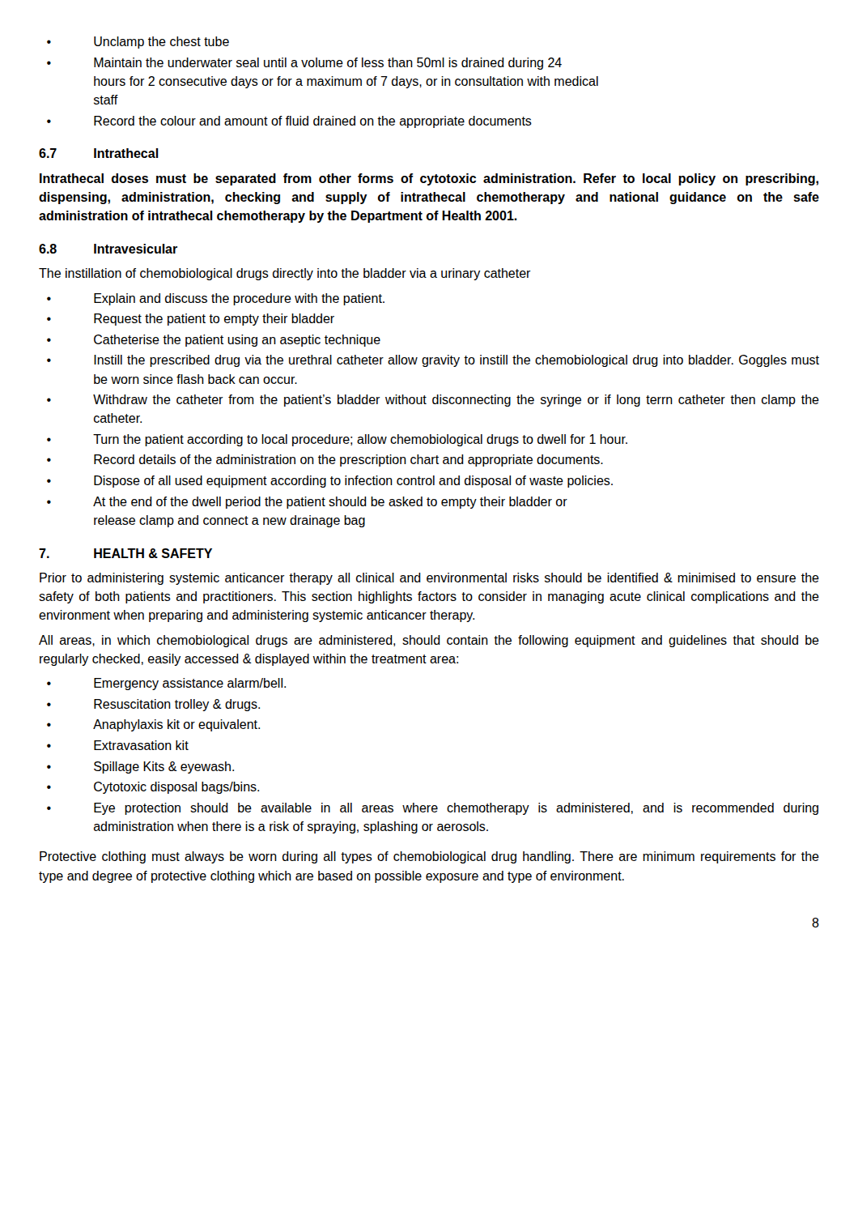Unclamp the chest tube
Maintain the underwater seal until a volume of less than 50ml is drained during 24 hours for 2 consecutive days or for a maximum of 7 days, or in consultation with medical staff
Record the colour and amount of fluid drained on the appropriate documents
6.7 Intrathecal
Intrathecal doses must be separated from other forms of cytotoxic administration. Refer to local policy on prescribing, dispensing, administration, checking and supply of intrathecal chemotherapy and national guidance on the safe administration of intrathecal chemotherapy by the Department of Health 2001.
6.8 Intravesicular
The instillation of chemobiological drugs directly into the bladder via a urinary catheter
Explain and discuss the procedure with the patient.
Request the patient to empty their bladder
Catheterise the patient using an aseptic technique
Instill the prescribed drug via the urethral catheter allow gravity to instill the chemobiological drug into bladder. Goggles must be worn since flash back can occur.
Withdraw the catheter from the patient’s bladder without disconnecting the syringe or if long terrn catheter then clamp the catheter.
Turn the patient according to local procedure; allow chemobiological drugs to dwell for 1 hour.
Record details of the administration on the prescription chart and appropriate documents.
Dispose of all used equipment according to infection control and disposal of waste policies.
At the end of the dwell period the patient should be asked to empty their bladder or release clamp and connect a new drainage bag
7. HEALTH & SAFETY
Prior to administering systemic anticancer therapy all clinical and environmental risks should be identified & minimised to ensure the safety of both patients and practitioners. This section highlights factors to consider in managing acute clinical complications and the environment when preparing and administering systemic anticancer therapy.
All areas, in which chemobiological drugs are administered, should contain the following equipment and guidelines that should be regularly checked, easily accessed & displayed within the treatment area:
Emergency assistance alarm/bell.
Resuscitation trolley & drugs.
Anaphylaxis kit or equivalent.
Extravasation kit
Spillage Kits & eyewash.
Cytotoxic disposal bags/bins.
Eye protection should be available in all areas where chemotherapy is administered, and is recommended during administration when there is a risk of spraying, splashing or aerosols.
Protective clothing must always be worn during all types of chemobiological drug handling. There are minimum requirements for the type and degree of protective clothing which are based on possible exposure and type of environment.
8